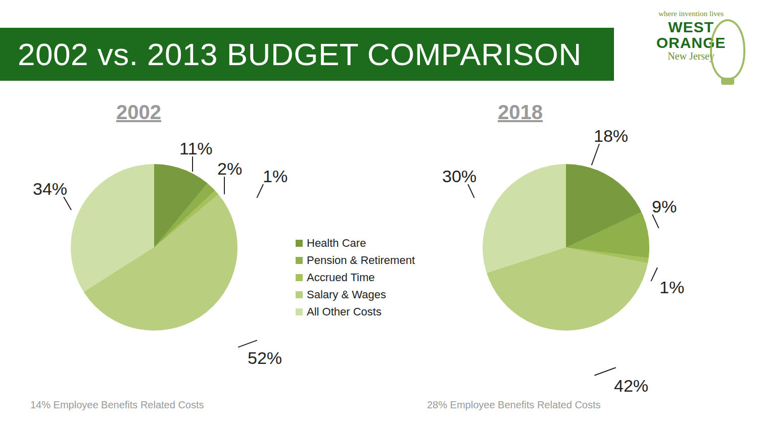2002 vs. 2013 BUDGET COMPARISON
where invention lives
WEST
ORANGE
New Jersey
2002
2018
11%
2%
1%
34%
52%
18%
9%
1%
30%
42%
Health Care
Pension & Retirement
Accrued Time
Salary & Wages
All Other Costs
14% Employee Benefits Related Costs
28% Employee Benefits Related Costs